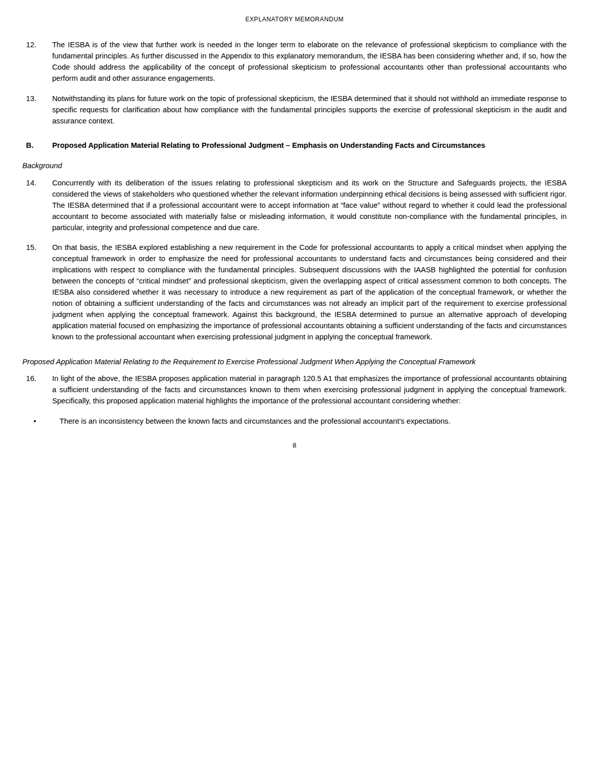EXPLANATORY MEMORANDUM
The IESBA is of the view that further work is needed in the longer term to elaborate on the relevance of professional skepticism to compliance with the fundamental principles. As further discussed in the Appendix to this explanatory memorandum, the IESBA has been considering whether and, if so, how the Code should address the applicability of the concept of professional skepticism to professional accountants other than professional accountants who perform audit and other assurance engagements.
Notwithstanding its plans for future work on the topic of professional skepticism, the IESBA determined that it should not withhold an immediate response to specific requests for clarification about how compliance with the fundamental principles supports the exercise of professional skepticism in the audit and assurance context.
B.
Proposed Application Material Relating to Professional Judgment – Emphasis on Understanding Facts and Circumstances
Background
Concurrently with its deliberation of the issues relating to professional skepticism and its work on the Structure and Safeguards projects, the IESBA considered the views of stakeholders who questioned whether the relevant information underpinning ethical decisions is being assessed with sufficient rigor. The IESBA determined that if a professional accountant were to accept information at “face value” without regard to whether it could lead the professional accountant to become associated with materially false or misleading information, it would constitute non-compliance with the fundamental principles, in particular, integrity and professional competence and due care.
On that basis, the IESBA explored establishing a new requirement in the Code for professional accountants to apply a critical mindset when applying the conceptual framework in order to emphasize the need for professional accountants to understand facts and circumstances being considered and their implications with respect to compliance with the fundamental principles. Subsequent discussions with the IAASB highlighted the potential for confusion between the concepts of “critical mindset” and professional skepticism, given the overlapping aspect of critical assessment common to both concepts. The IESBA also considered whether it was necessary to introduce a new requirement as part of the application of the conceptual framework, or whether the notion of obtaining a sufficient understanding of the facts and circumstances was not already an implicit part of the requirement to exercise professional judgment when applying the conceptual framework. Against this background, the IESBA determined to pursue an alternative approach of developing application material focused on emphasizing the importance of professional accountants obtaining a sufficient understanding of the facts and circumstances known to the professional accountant when exercising professional judgment in applying the conceptual framework.
Proposed Application Material Relating to the Requirement to Exercise Professional Judgment When Applying the Conceptual Framework
In light of the above, the IESBA proposes application material in paragraph 120.5 A1 that emphasizes the importance of professional accountants obtaining a sufficient understanding of the facts and circumstances known to them when exercising professional judgment in applying the conceptual framework. Specifically, this proposed application material highlights the importance of the professional accountant considering whether:
There is an inconsistency between the known facts and circumstances and the professional accountant’s expectations.
8